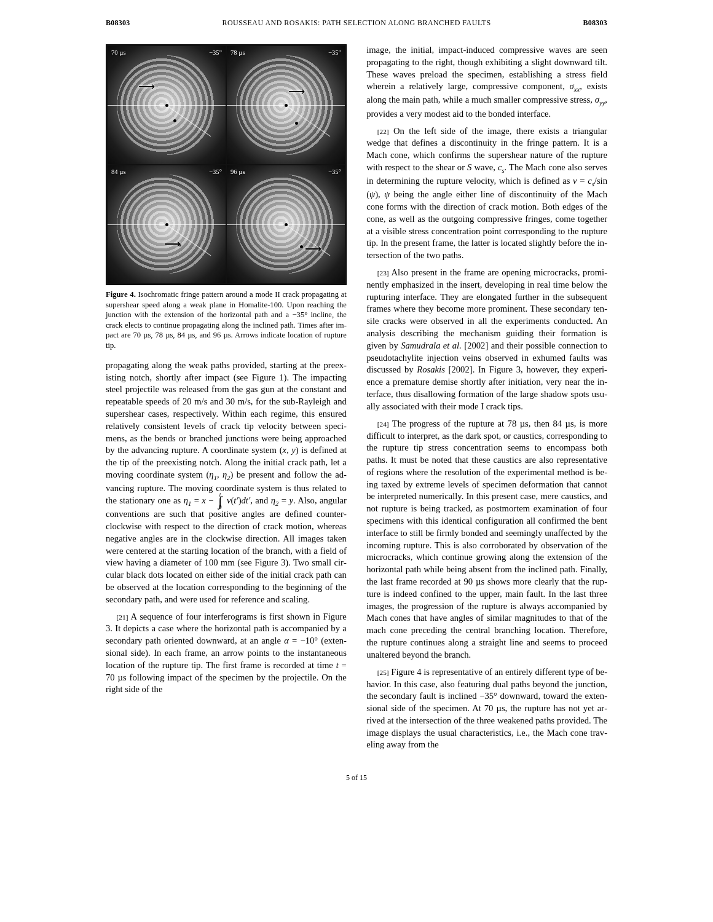B08303 Rousseau and Rosakis: Path Selection Along Branched Faults B08303
70 µs −35°
⟶
78 µs −35°
⟶
84 µs −35°
⟶
96 µs −35°
⟶
Figure 4. Isochromatic fringe pattern around a mode II crack propagating at supershear speed along a weak plane in Homalite-100. Upon reaching the junction with the extension of the horizontal path and a −35° incline, the crack elects to continue propagating along the inclined path. Times after impact are 70 µs, 78 µs, 84 µs, and 96 µs. Arrows indicate location of rupture tip.
propagating along the weak paths provided, starting at the preexisting notch, shortly after impact (see Figure 1). The impacting steel projectile was released from the gas gun at the constant and repeatable speeds of 20 m/s and 30 m/s, for the sub-Rayleigh and supershear cases, respectively. Within each regime, this ensured relatively consistent levels of crack tip velocity between specimens, as the bends or branched junctions were being approached by the advancing rupture. A coordinate system (x, y) is defined at the tip of the preexisting notch. Along the initial crack path, let a moving coordinate system (η1, η2) be present and follow the advancing rupture. The moving coordinate system is thus related to the stationary one as η1 = x − t∫0 v(t′)dt′, and η2 = y. Also, angular conventions are such that positive angles are defined counterclockwise with respect to the direction of crack motion, whereas negative angles are in the clockwise direction. All images taken were centered at the starting location of the branch, with a field of view having a diameter of 100 mm (see Figure 3). Two small circular black dots located on either side of the initial crack path can be observed at the location corresponding to the beginning of the secondary path, and were used for reference and scaling.
[21] A sequence of four interferograms is first shown in Figure 3. It depicts a case where the horizontal path is accompanied by a secondary path oriented downward, at an angle α = −10° (extensional side). In each frame, an arrow points to the instantaneous location of the rupture tip. The first frame is recorded at time t = 70 µs following impact of the specimen by the projectile. On the right side of the
image, the initial, impact-induced compressive waves are seen propagating to the right, though exhibiting a slight downward tilt. These waves preload the specimen, establishing a stress field wherein a relatively large, compressive component, σxx, exists along the main path, while a much smaller compressive stress, σyy, provides a very modest aid to the bonded interface.
[22] On the left side of the image, there exists a triangular wedge that defines a discontinuity in the fringe pattern. It is a Mach cone, which confirms the supershear nature of the rupture with respect to the shear or S wave, cs. The Mach cone also serves in determining the rupture velocity, which is defined as v = cs/sin (ψ), ψ being the angle either line of discontinuity of the Mach cone forms with the direction of crack motion. Both edges of the cone, as well as the outgoing compressive fringes, come together at a visible stress concentration point corresponding to the rupture tip. In the present frame, the latter is located slightly before the intersection of the two paths.
[23] Also present in the frame are opening microcracks, prominently emphasized in the insert, developing in real time below the rupturing interface. They are elongated further in the subsequent frames where they become more prominent. These secondary tensile cracks were observed in all the experiments conducted. An analysis describing the mechanism guiding their formation is given by Samudrala et al. [2002] and their possible connection to pseudotachylite injection veins observed in exhumed faults was discussed by Rosakis [2002]. In Figure 3, however, they experience a premature demise shortly after initiation, very near the interface, thus disallowing formation of the large shadow spots usually associated with their mode I crack tips.
[24] The progress of the rupture at 78 µs, then 84 µs, is more difficult to interpret, as the dark spot, or caustics, corresponding to the rupture tip stress concentration seems to encompass both paths. It must be noted that these caustics are also representative of regions where the resolution of the experimental method is being taxed by extreme levels of specimen deformation that cannot be interpreted numerically. In this present case, mere caustics, and not rupture is being tracked, as postmortem examination of four specimens with this identical configuration all confirmed the bent interface to still be firmly bonded and seemingly unaffected by the incoming rupture. This is also corroborated by observation of the microcracks, which continue growing along the extension of the horizontal path while being absent from the inclined path. Finally, the last frame recorded at 90 µs shows more clearly that the rupture is indeed confined to the upper, main fault. In the last three images, the progression of the rupture is always accompanied by Mach cones that have angles of similar magnitudes to that of the mach cone preceding the central branching location. Therefore, the rupture continues along a straight line and seems to proceed unaltered beyond the branch.
[25] Figure 4 is representative of an entirely different type of behavior. In this case, also featuring dual paths beyond the junction, the secondary fault is inclined −35° downward, toward the extensional side of the specimen. At 70 µs, the rupture has not yet arrived at the intersection of the three weakened paths provided. The image displays the usual characteristics, i.e., the Mach cone traveling away from the
5 of 15